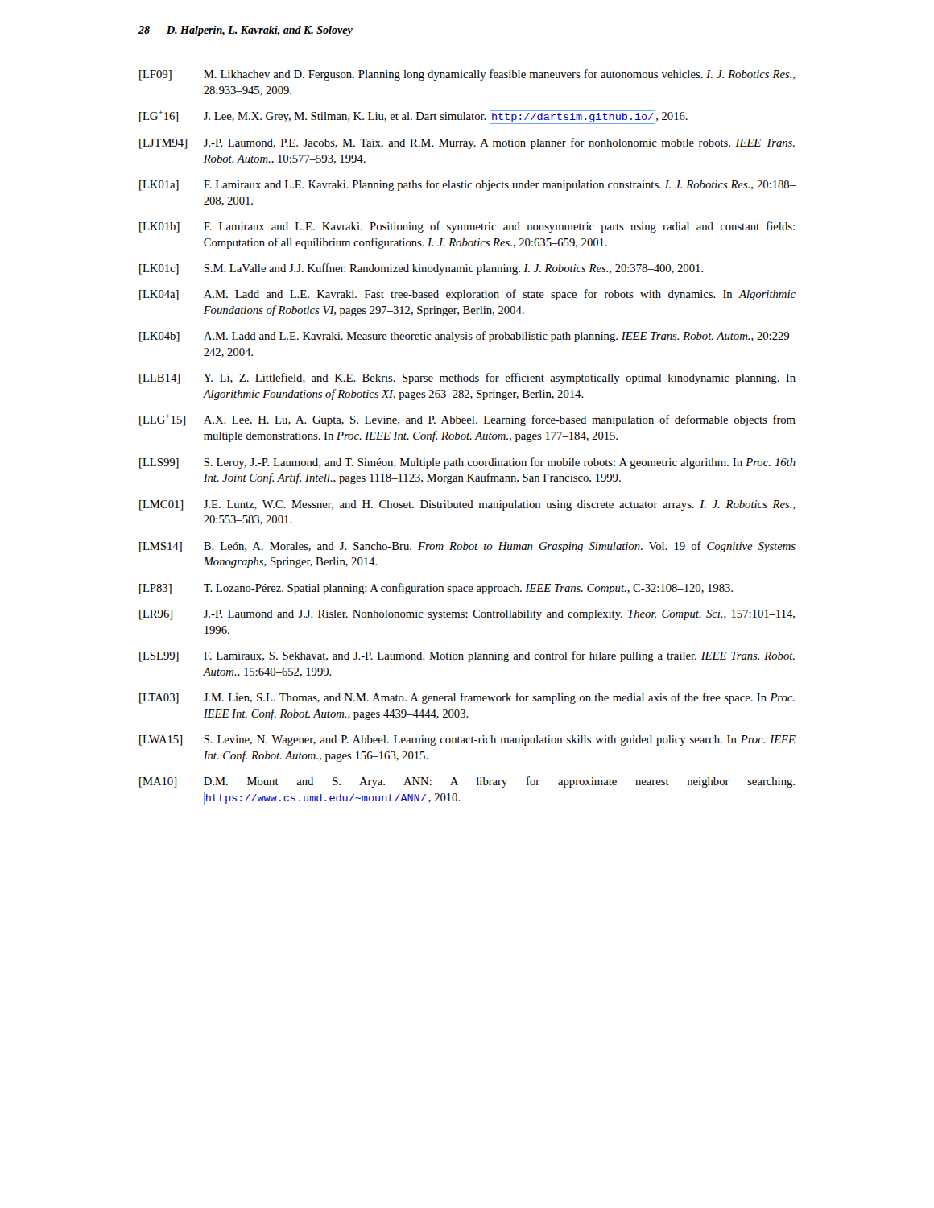28 D. Halperin, L. Kavraki, and K. Solovey
[LF09]
M. Likhachev and D. Ferguson. Planning long dynamically feasible maneuvers for autonomous vehicles. I. J. Robotics Res., 28:933–945, 2009.
[LG+16]
J. Lee, M.X. Grey, M. Stilman, K. Liu, et al. Dart simulator. http://dartsim.github.io/, 2016.
[LJTM94]
J.-P. Laumond, P.E. Jacobs, M. Taïx, and R.M. Murray. A motion planner for nonholonomic mobile robots. IEEE Trans. Robot. Autom., 10:577–593, 1994.
[LK01a]
F. Lamiraux and L.E. Kavraki. Planning paths for elastic objects under manipulation constraints. I. J. Robotics Res., 20:188–208, 2001.
[LK01b]
F. Lamiraux and L.E. Kavraki. Positioning of symmetric and nonsymmetric parts using radial and constant fields: Computation of all equilibrium configurations. I. J. Robotics Res., 20:635–659, 2001.
[LK01c]
S.M. LaValle and J.J. Kuffner. Randomized kinodynamic planning. I. J. Robotics Res., 20:378–400, 2001.
[LK04a]
A.M. Ladd and L.E. Kavraki. Fast tree-based exploration of state space for robots with dynamics. In Algorithmic Foundations of Robotics VI, pages 297–312, Springer, Berlin, 2004.
[LK04b]
A.M. Ladd and L.E. Kavraki. Measure theoretic analysis of probabilistic path planning. IEEE Trans. Robot. Autom., 20:229–242, 2004.
[LLB14]
Y. Li, Z. Littlefield, and K.E. Bekris. Sparse methods for efficient asymptotically optimal kinodynamic planning. In Algorithmic Foundations of Robotics XI, pages 263–282, Springer, Berlin, 2014.
[LLG+15]
A.X. Lee, H. Lu, A. Gupta, S. Levine, and P. Abbeel. Learning force-based manipulation of deformable objects from multiple demonstrations. In Proc. IEEE Int. Conf. Robot. Autom., pages 177–184, 2015.
[LLS99]
S. Leroy, J.-P. Laumond, and T. Siméon. Multiple path coordination for mobile robots: A geometric algorithm. In Proc. 16th Int. Joint Conf. Artif. Intell., pages 1118–1123, Morgan Kaufmann, San Francisco, 1999.
[LMC01]
J.E. Luntz, W.C. Messner, and H. Choset. Distributed manipulation using discrete actuator arrays. I. J. Robotics Res., 20:553–583, 2001.
[LMS14]
B. León, A. Morales, and J. Sancho-Bru. From Robot to Human Grasping Simulation. Vol. 19 of Cognitive Systems Monographs, Springer, Berlin, 2014.
[LP83]
T. Lozano-Pérez. Spatial planning: A configuration space approach. IEEE Trans. Comput., C-32:108–120, 1983.
[LR96]
J.-P. Laumond and J.J. Risler. Nonholonomic systems: Controllability and complexity. Theor. Comput. Sci., 157:101–114, 1996.
[LSL99]
F. Lamiraux, S. Sekhavat, and J.-P. Laumond. Motion planning and control for hilare pulling a trailer. IEEE Trans. Robot. Autom., 15:640–652, 1999.
[LTA03]
J.M. Lien, S.L. Thomas, and N.M. Amato. A general framework for sampling on the medial axis of the free space. In Proc. IEEE Int. Conf. Robot. Autom., pages 4439–4444, 2003.
[LWA15]
S. Levine, N. Wagener, and P. Abbeel. Learning contact-rich manipulation skills with guided policy search. In Proc. IEEE Int. Conf. Robot. Autom., pages 156–163, 2015.
[MA10]
D.M. Mount and S. Arya. ANN: A library for approximate nearest neighbor searching. https://www.cs.umd.edu/~mount/ANN/, 2010.